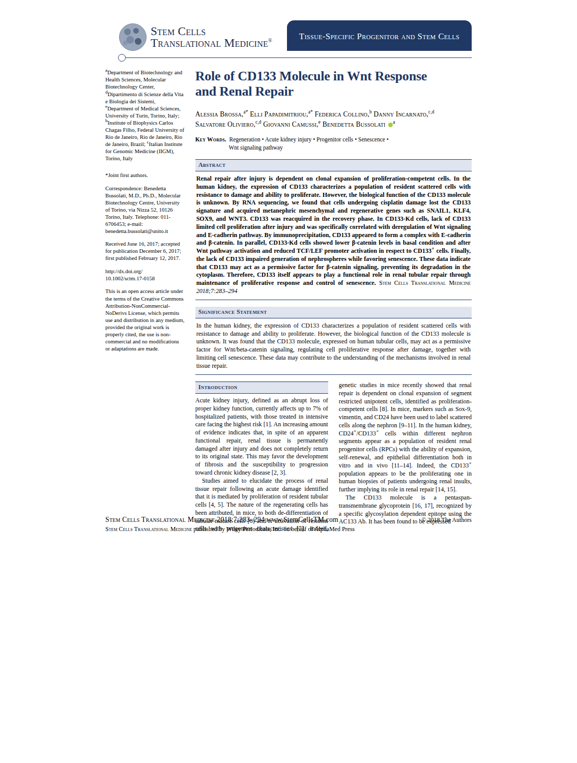Stem Cells Translational Medicine®
Tissue-Specific Progenitor and Stem Cells
aDepartment of Biotechnology and Health Sciences, Molecular Biotechnology Center, dDipartimento di Scienze della Vita e Biologia dei Sistemi, eDepartment of Medical Sciences, University of Turin, Torino, Italy; bInstitute of Biophysics Carlos Chagas Filho, Federal University of Rio de Janeiro, Rio de Janeiro, Rio de Janeiro, Brazil; cItalian Institute for Genomic Medicine (IIGM), Torino, Italy
*Joint first authors.
Correspondence: Benedetta Bussolati, M.D., Ph.D., Molecular Biotechnology Centre, University of Torino, via Nizza 52, 10126 Torino, Italy. Telephone: 011-6706453; e-mail: benedetta.bussolati@unito.it
Received June 16, 2017; accepted for publication December 6, 2017; first published February 12, 2017.
http://dx.doi.org/
10.1002/sctm.17-0158
This is an open access article under the terms of the Creative Commons Attribution-NonCommercial-NoDerivs License, which permits use and distribution in any medium, provided the original work is properly cited, the use is non-commercial and no modifications or adaptations are made.
Role of CD133 Molecule in Wnt Response
and Renal Repair
Alessia Brossa,a* Elli Papadimitriou,a* Federica Collino,b Danny Incarnato,c,d
Salvatore Oliviero,c,d Giovanni Camussi,e Benedetta Bussolati a
Key Words. Regeneration • Acute kidney injury • Progenitor cells • Senescence •
Wnt signaling pathway
Abstract
Renal repair after injury is dependent on clonal expansion of proliferation-competent cells. In the human kidney, the expression of CD133 characterizes a population of resident scattered cells with resistance to damage and ability to proliferate. However, the biological function of the CD133 molecule is unknown. By RNA sequencing, we found that cells undergoing cisplatin damage lost the CD133 signature and acquired metanephric mesenchymal and regenerative genes such as SNAIL1, KLF4, SOX9, and WNT3. CD133 was reacquired in the recovery phase. In CD133-Kd cells, lack of CD133 limited cell proliferation after injury and was specifically correlated with deregulation of Wnt signaling and E-cadherin pathway. By immunoprecipitation, CD133 appeared to form a complex with E-cadherin and β-catenin. In parallel, CD133-Kd cells showed lower β-catenin levels in basal condition and after Wnt pathway activation and reduced TCF/LEF promoter activation in respect to CD133+ cells. Finally, the lack of CD133 impaired generation of nephrospheres while favoring senescence. These data indicate that CD133 may act as a permissive factor for β-catenin signaling, preventing its degradation in the cytoplasm. Therefore, CD133 itself appears to play a functional role in renal tubular repair through maintenance of proliferative response and control of senescence. Stem Cells Translational Medicine 2018;7:283–294
Significance Statement
In the human kidney, the expression of CD133 characterizes a population of resident scattered cells with resistance to damage and ability to proliferate. However, the biological function of the CD133 molecule is unknown. It was found that the CD133 molecule, expressed on human tubular cells, may act as a permissive factor for Wnt/beta-catenin signaling, regulating cell proliferative response after damage, together with limiting cell senescence. These data may contribute to the understanding of the mechanisms involved in renal tissue repair.
Introduction
Acute kidney injury, defined as an abrupt loss of proper kidney function, currently affects up to 7% of hospitalized patients, with those treated in intensive care facing the highest risk [1]. An increasing amount of evidence indicates that, in spite of an apparent functional repair, renal tissue is permanently damaged after injury and does not completely return to its original state. This may favor the development of fibrosis and the susceptibility to progression toward chronic kidney disease [2, 3].
Studies aimed to elucidate the process of renal tissue repair following an acute damage identified that it is mediated by proliferation of resident tubular cells [4, 5]. The nature of the regenerating cells has been attributed, in mice, to both de-differentiation of tubular mature cells [6] and/or activation of resident cells with progenitor characteristics [7]. Indeed, genetic studies in mice recently showed that renal repair is dependent on clonal expansion of segment restricted unipotent cells, identified as proliferation-competent cells [8]. In mice, markers such as Sox-9, vimentin, and CD24 have been used to label scattered cells along the nephron [9–11]. In the human kidney, CD24+/CD133+ cells within different nephron segments appear as a population of resident renal progenitor cells (RPCs) with the ability of expansion, self-renewal, and epithelial differentiation both in vitro and in vivo [11–14]. Indeed, the CD133+ population appears to be the proliferating one in human biopsies of patients undergoing renal insults, further implying its role in renal repair [14, 15].
The CD133 molecule is a pentaspan-transmembrane glycoprotein [16, 17], recognized by a specific glycosylation dependent epitope using the AC133 Ab. It has been found to be expressed
Stem Cells Translational Medicine 2018;7:283–294 www.StemCellsTM.com
© 2018 The Authors
Stem Cells Translational Medicine published by Wiley Periodicals, Inc. on behalf of AlphaMed Press